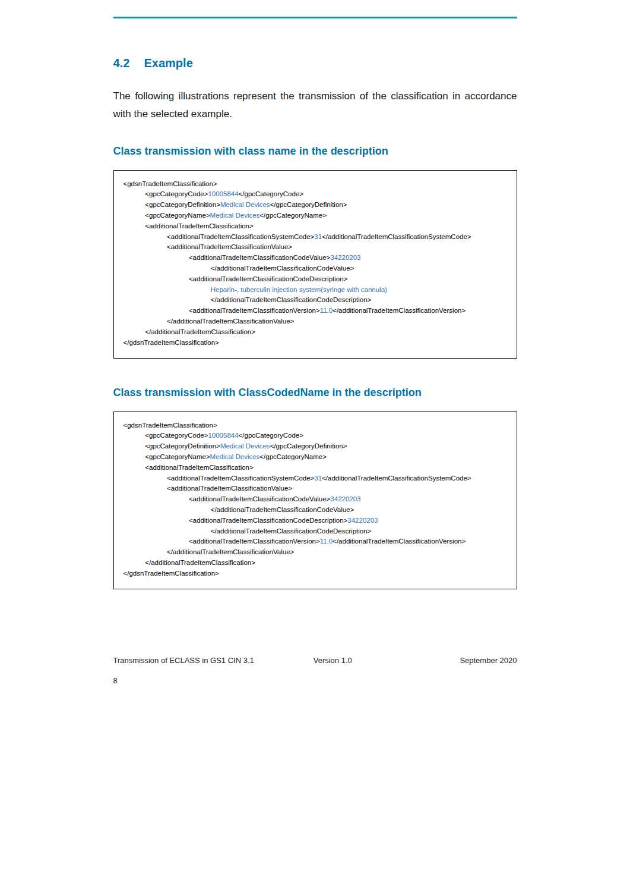4.2 Example
The following illustrations represent the transmission of the classification in accordance with the selected example.
Class transmission with class name in the description
<gdsnTradeItemClassification> <gpcCategoryCode>10005844</gpcCategoryCode> <gpcCategoryDefinition>Medical Devices</gpcCategoryDefinition> <gpcCategoryName>Medical Devices</gpcCategoryName> <additionalTradeItemClassification> <additionalTradeItemClassificationSystemCode>31</additionalTradeItemClassificationSystemCode> <additionalTradeItemClassificationValue> <additionalTradeItemClassificationCodeValue>34220203 </additionalTradeItemClassificationCodeValue> <additionalTradeItemClassificationCodeDescription> Heparin-, tuberculin injection system(syringe with cannula) </additionalTradeItemClassificationCodeDescription> <additionalTradeItemClassificationVersion>11.0</additionalTradeItemClassificationVersion> </additionalTradeItemClassificationValue> </additionalTradeItemClassification> </gdsnTradeItemClassification>
Class transmission with ClassCodedName in the description
<gdsnTradeItemClassification> <gpcCategoryCode>10005844</gpcCategoryCode> <gpcCategoryDefinition>Medical Devices</gpcCategoryDefinition> <gpcCategoryName>Medical Devices</gpcCategoryName> <additionalTradeItemClassification> <additionalTradeItemClassificationSystemCode>31</additionalTradeItemClassificationSystemCode> <additionalTradeItemClassificationValue> <additionalTradeItemClassificationCodeValue>34220203 </additionalTradeItemClassificationCodeValue> <additionalTradeItemClassificationCodeDescription>34220203 </additionalTradeItemClassificationCodeDescription> <additionalTradeItemClassificationVersion>11.0</additionalTradeItemClassificationVersion> </additionalTradeItemClassificationValue> </additionalTradeItemClassification> </gdsnTradeItemClassification>
Transmission of ECLASS in GS1 CIN 3.1 Version 1.0 September 2020
8